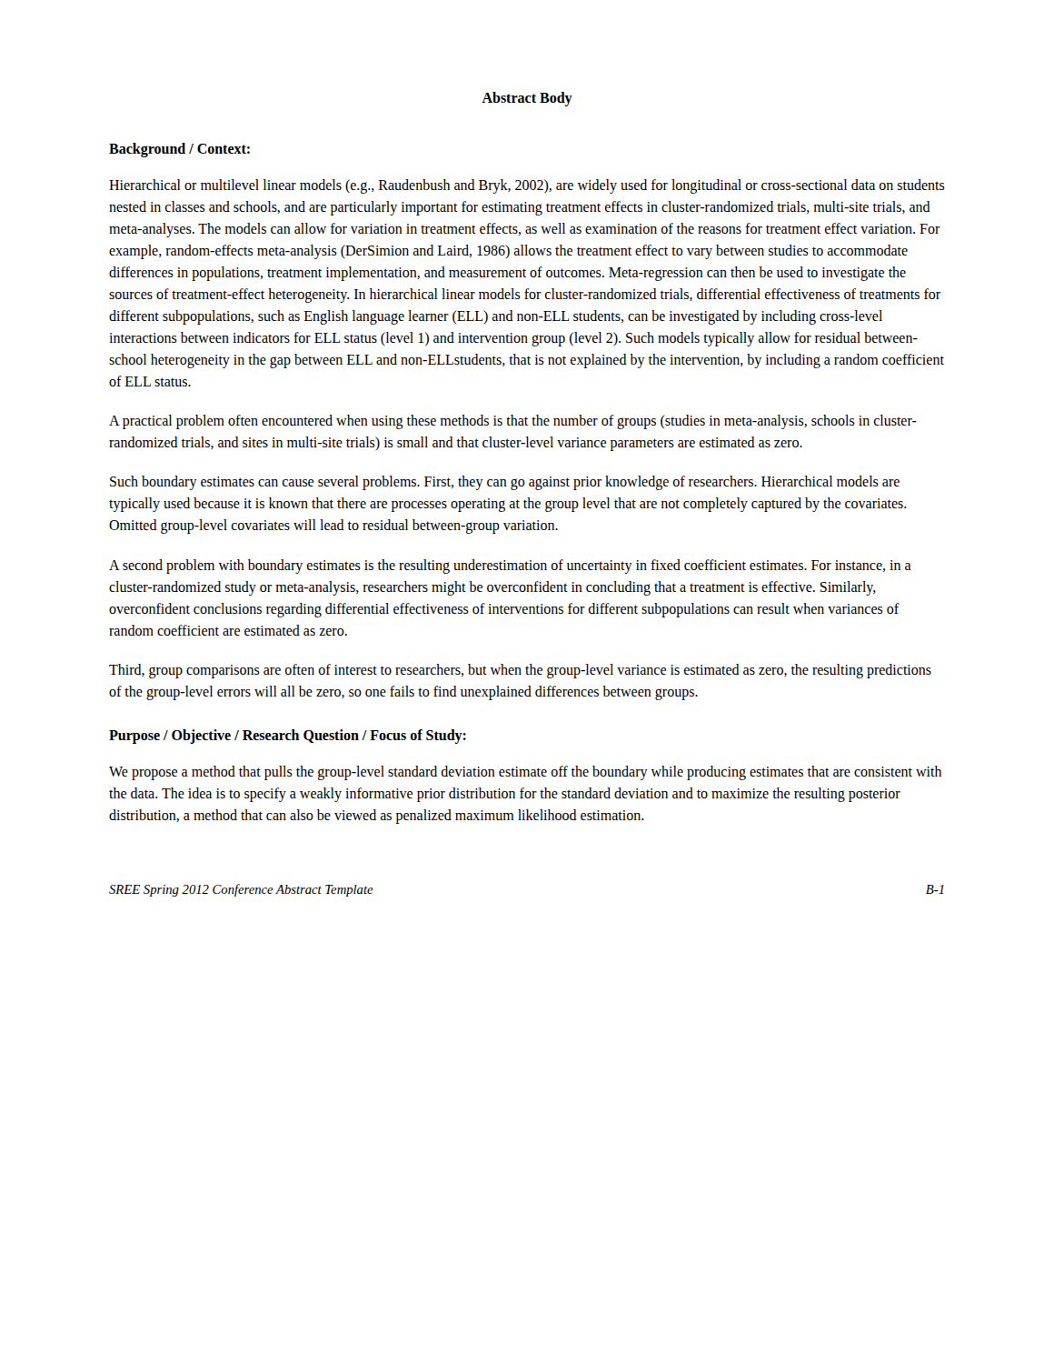Abstract Body
Background / Context:
Hierarchical or multilevel linear models (e.g., Raudenbush and Bryk, 2002), are widely used for longitudinal or cross-sectional data on students nested in classes and schools, and are particularly important for estimating treatment effects in cluster-randomized trials, multi-site trials, and meta-analyses. The models can allow for variation in treatment effects, as well as examination of the reasons for treatment effect variation. For example, random-effects meta-analysis (DerSimion and Laird, 1986) allows the treatment effect to vary between studies to accommodate differences in populations, treatment implementation, and measurement of outcomes. Meta-regression can then be used to investigate the sources of treatment-effect heterogeneity. In hierarchical linear models for cluster-randomized trials, differential effectiveness of treatments for different subpopulations, such as English language learner (ELL) and non-ELL students, can be investigated by including cross-level interactions between indicators for ELL status (level 1) and intervention group (level 2). Such models typically allow for residual between-school heterogeneity in the gap between ELL and non-ELLstudents, that is not explained by the intervention, by including a random coefficient of ELL status.
A practical problem often encountered when using these methods is that the number of groups (studies in meta-analysis, schools in cluster-randomized trials, and sites in multi-site trials) is small and that cluster-level variance parameters are estimated as zero.
Such boundary estimates can cause several problems. First, they can go against prior knowledge of researchers. Hierarchical models are typically used because it is known that there are processes operating at the group level that are not completely captured by the covariates. Omitted group-level covariates will lead to residual between-group variation.
A second problem with boundary estimates is the resulting underestimation of uncertainty in fixed coefficient estimates. For instance, in a cluster-randomized study or meta-analysis, researchers might be overconfident in concluding that a treatment is effective. Similarly, overconfident conclusions regarding differential effectiveness of interventions for different subpopulations can result when variances of random coefficient are estimated as zero.
Third, group comparisons are often of interest to researchers, but when the group-level variance is estimated as zero, the resulting predictions of the group-level errors will all be zero, so one fails to find unexplained differences between groups.
Purpose / Objective / Research Question / Focus of Study:
We propose a method that pulls the group-level standard deviation estimate off the boundary while producing estimates that are consistent with the data. The idea is to specify a weakly informative prior distribution for the standard deviation and to maximize the resulting posterior distribution, a method that can also be viewed as penalized maximum likelihood estimation.
SREE Spring 2012 Conference Abstract Template B-1